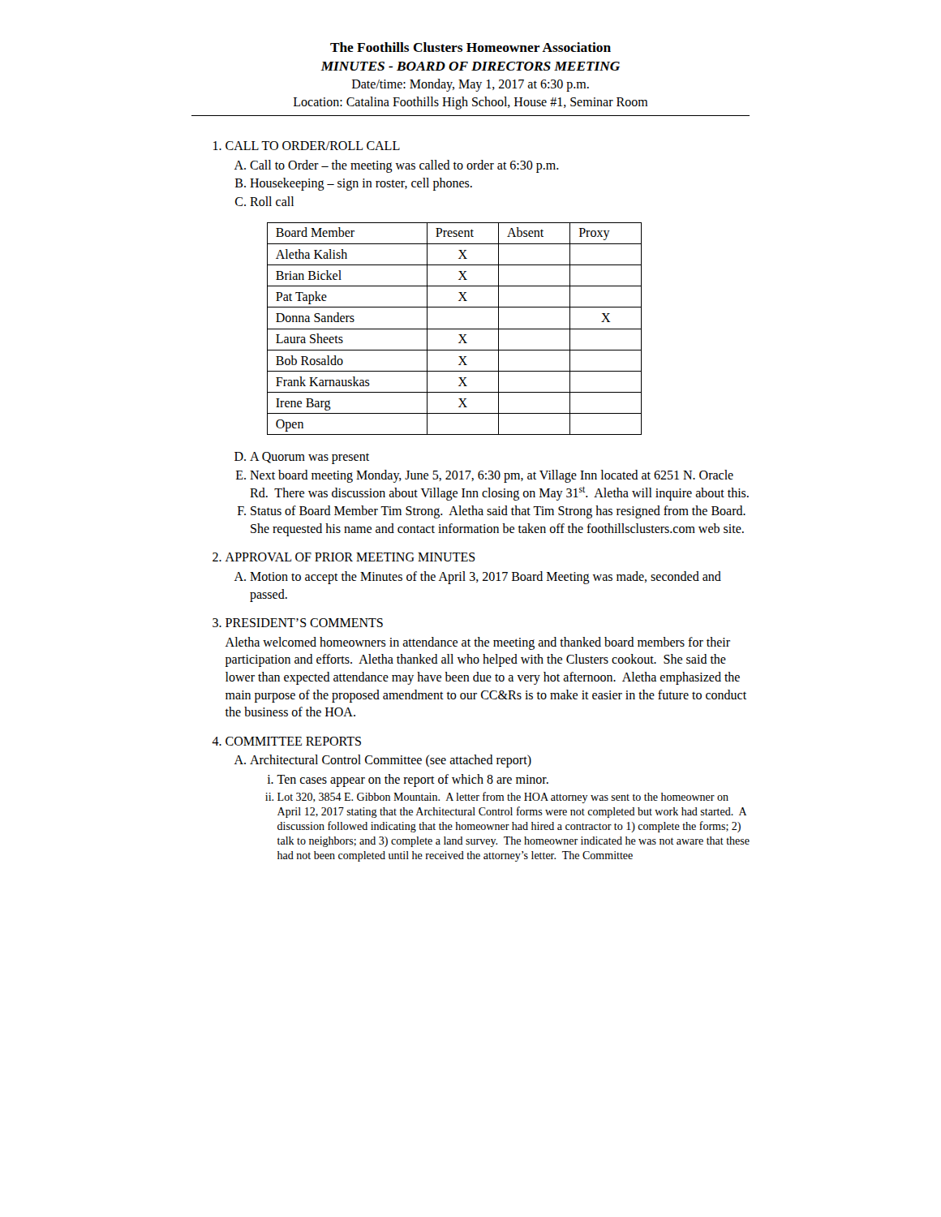The Foothills Clusters Homeowner Association
MINUTES - BOARD OF DIRECTORS MEETING
Date/time: Monday, May 1, 2017 at 6:30 p.m.
Location: Catalina Foothills High School, House #1, Seminar Room
CALL TO ORDER/ROLL CALL
Call to Order – the meeting was called to order at 6:30 p.m.
Housekeeping – sign in roster, cell phones.
Roll call
| Board Member | Present | Absent | Proxy |
| --- | --- | --- | --- |
| Aletha Kalish | X | | |
| Brian Bickel | X | | |
| Pat Tapke | X | | |
| Donna Sanders | | | X |
| Laura Sheets | X | | |
| Bob Rosaldo | X | | |
| Frank Karnauskas | X | | |
| Irene Barg | X | | |
| Open | | | |
A Quorum was present
Next board meeting Monday, June 5, 2017, 6:30 pm, at Village Inn located at 6251 N. Oracle Rd. There was discussion about Village Inn closing on May 31st. Aletha will inquire about this.
Status of Board Member Tim Strong. Aletha said that Tim Strong has resigned from the Board. She requested his name and contact information be taken off the foothillsclusters.com web site.
APPROVAL OF PRIOR MEETING MINUTES
Motion to accept the Minutes of the April 3, 2017 Board Meeting was made, seconded and passed.
PRESIDENT’S COMMENTS
Aletha welcomed homeowners in attendance at the meeting and thanked board members for their participation and efforts. Aletha thanked all who helped with the Clusters cookout. She said the lower than expected attendance may have been due to a very hot afternoon. Aletha emphasized the main purpose of the proposed amendment to our CC&Rs is to make it easier in the future to conduct the business of the HOA.
COMMITTEE REPORTS
Architectural Control Committee (see attached report)
Ten cases appear on the report of which 8 are minor.
Lot 320, 3854 E. Gibbon Mountain. A letter from the HOA attorney was sent to the homeowner on April 12, 2017 stating that the Architectural Control forms were not completed but work had started. A discussion followed indicating that the homeowner had hired a contractor to 1) complete the forms; 2) talk to neighbors; and 3) complete a land survey. The homeowner indicated he was not aware that these had not been completed until he received the attorney’s letter. The Committee